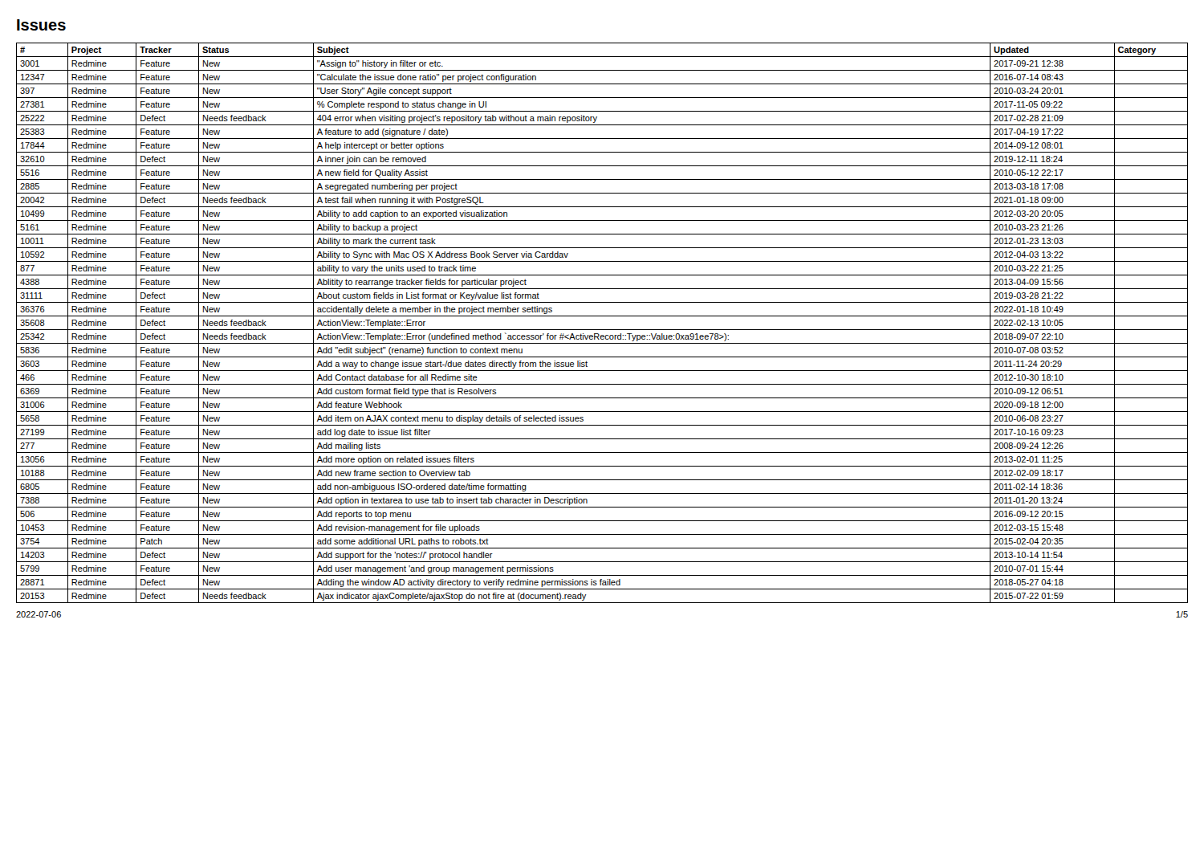Issues
| # | Project | Tracker | Status | Subject | Updated | Category |
| --- | --- | --- | --- | --- | --- | --- |
| 3001 | Redmine | Feature | New | "Assign to" history in filter or etc. | 2017-09-21 12:38 | |
| 12347 | Redmine | Feature | New | "Calculate the issue done ratio" per project configuration | 2016-07-14 08:43 | |
| 397 | Redmine | Feature | New | "User Story" Agile concept support | 2010-03-24 20:01 | |
| 27381 | Redmine | Feature | New | % Complete respond to status change in UI | 2017-11-05 09:22 | |
| 25222 | Redmine | Defect | Needs feedback | 404 error when visiting project's repository tab without a main repository | 2017-02-28 21:09 | |
| 25383 | Redmine | Feature | New | A feature to add (signature / date) | 2017-04-19 17:22 | |
| 17844 | Redmine | Feature | New | A help intercept or better options | 2014-09-12 08:01 | |
| 32610 | Redmine | Defect | New | A inner join can be removed | 2019-12-11 18:24 | |
| 5516 | Redmine | Feature | New | A new field for Quality Assist | 2010-05-12 22:17 | |
| 2885 | Redmine | Feature | New | A segregated numbering per project | 2013-03-18 17:08 | |
| 20042 | Redmine | Defect | Needs feedback | A test fail when running it with PostgreSQL | 2021-01-18 09:00 | |
| 10499 | Redmine | Feature | New | Ability to add caption to an exported visualization | 2012-03-20 20:05 | |
| 5161 | Redmine | Feature | New | Ability to backup a project | 2010-03-23 21:26 | |
| 10011 | Redmine | Feature | New | Ability to mark the current task | 2012-01-23 13:03 | |
| 10592 | Redmine | Feature | New | Ability to Sync with Mac OS X Address Book Server via Carddav | 2012-04-03 13:22 | |
| 877 | Redmine | Feature | New | ability to vary the units used to track time | 2010-03-22 21:25 | |
| 4388 | Redmine | Feature | New | Ablitity to rearrange tracker fields for particular project | 2013-04-09 15:56 | |
| 31111 | Redmine | Defect | New | About custom fields in List format or Key/value list format | 2019-03-28 21:22 | |
| 36376 | Redmine | Feature | New | accidentally delete a member in the project member settings | 2022-01-18 10:49 | |
| 35608 | Redmine | Defect | Needs feedback | ActionView::Template::Error | 2022-02-13 10:05 | |
| 25342 | Redmine | Defect | Needs feedback | ActionView::Template::Error (undefined method `accessor' for #<ActiveRecord::Type::Value:0xa91ee78>): | 2018-09-07 22:10 | |
| 5836 | Redmine | Feature | New | Add "edit subject" (rename) function to context menu | 2010-07-08 03:52 | |
| 3603 | Redmine | Feature | New | Add a way to change issue start-/due dates directly from the issue list | 2011-11-24 20:29 | |
| 466 | Redmine | Feature | New | Add Contact database for all Redime site | 2012-10-30 18:10 | |
| 6369 | Redmine | Feature | New | Add custom format field type that is Resolvers | 2010-09-12 06:51 | |
| 31006 | Redmine | Feature | New | Add feature Webhook | 2020-09-18 12:00 | |
| 5658 | Redmine | Feature | New | Add item on AJAX context menu to display details of selected issues | 2010-06-08 23:27 | |
| 27199 | Redmine | Feature | New | add log date to issue list filter | 2017-10-16 09:23 | |
| 277 | Redmine | Feature | New | Add mailing lists | 2008-09-24 12:26 | |
| 13056 | Redmine | Feature | New | Add more option on related issues filters | 2013-02-01 11:25 | |
| 10188 | Redmine | Feature | New | Add new frame section to Overview tab | 2012-02-09 18:17 | |
| 6805 | Redmine | Feature | New | add non-ambiguous ISO-ordered date/time formatting | 2011-02-14 18:36 | |
| 7388 | Redmine | Feature | New | Add option in textarea to use tab to insert tab character in Description | 2011-01-20 13:24 | |
| 506 | Redmine | Feature | New | Add reports to top menu | 2016-09-12 20:15 | |
| 10453 | Redmine | Feature | New | Add revision-management for file uploads | 2012-03-15 15:48 | |
| 3754 | Redmine | Patch | New | add some additional URL paths to robots.txt | 2015-02-04 20:35 | |
| 14203 | Redmine | Defect | New | Add support for the 'notes://' protocol handler | 2013-10-14 11:54 | |
| 5799 | Redmine | Feature | New | Add user management 'and group management permissions | 2010-07-01 15:44 | |
| 28871 | Redmine | Defect | New | Adding the window AD activity directory to verify redmine permissions is failed | 2018-05-27 04:18 | |
| 20153 | Redmine | Defect | Needs feedback | Ajax indicator ajaxComplete/ajaxStop do not fire at (document).ready | 2015-07-22 01:59 | |
2022-07-06 1/5